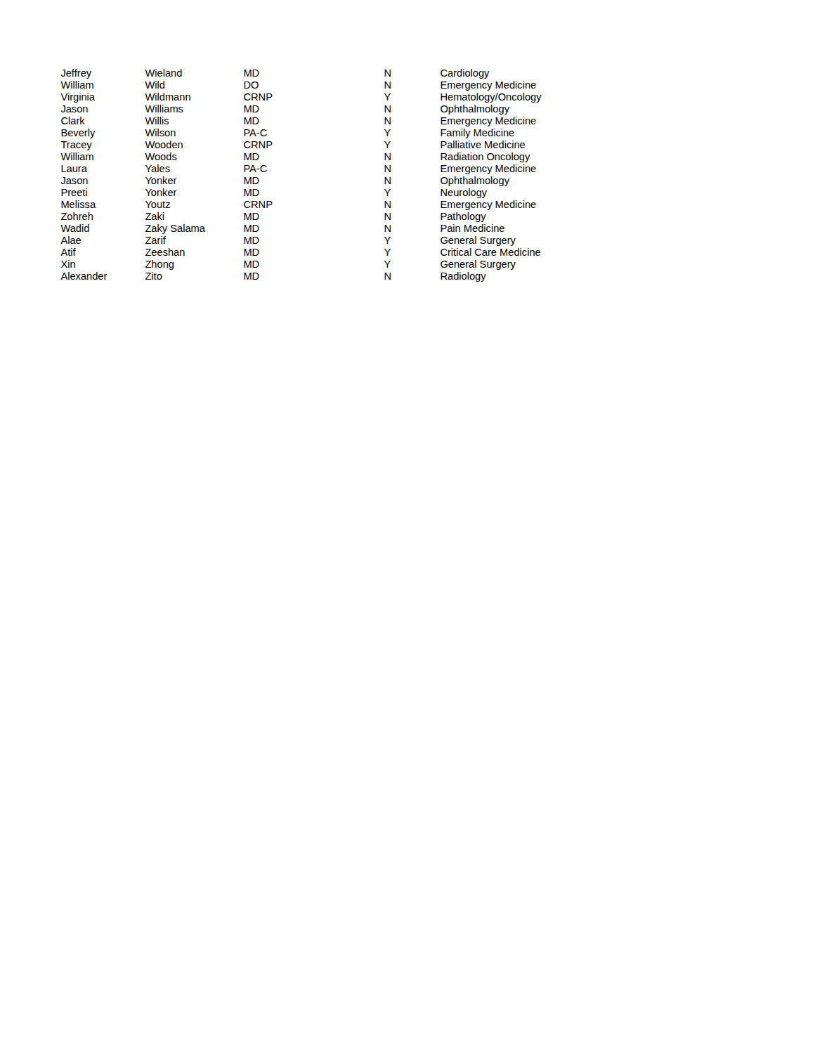| Jeffrey | Wieland | MD | N | Cardiology |
| William | Wild | DO | N | Emergency Medicine |
| Virginia | Wildmann | CRNP | Y | Hematology/Oncology |
| Jason | Williams | MD | N | Ophthalmology |
| Clark | Willis | MD | N | Emergency Medicine |
| Beverly | Wilson | PA-C | Y | Family Medicine |
| Tracey | Wooden | CRNP | Y | Palliative Medicine |
| William | Woods | MD | N | Radiation Oncology |
| Laura | Yales | PA-C | N | Emergency Medicine |
| Jason | Yonker | MD | N | Ophthalmology |
| Preeti | Yonker | MD | Y | Neurology |
| Melissa | Youtz | CRNP | N | Emergency Medicine |
| Zohreh | Zaki | MD | N | Pathology |
| Wadid | Zaky Salama | MD | N | Pain Medicine |
| Alae | Zarif | MD | Y | General Surgery |
| Atif | Zeeshan | MD | Y | Critical Care Medicine |
| Xin | Zhong | MD | Y | General Surgery |
| Alexander | Zito | MD | N | Radiology |